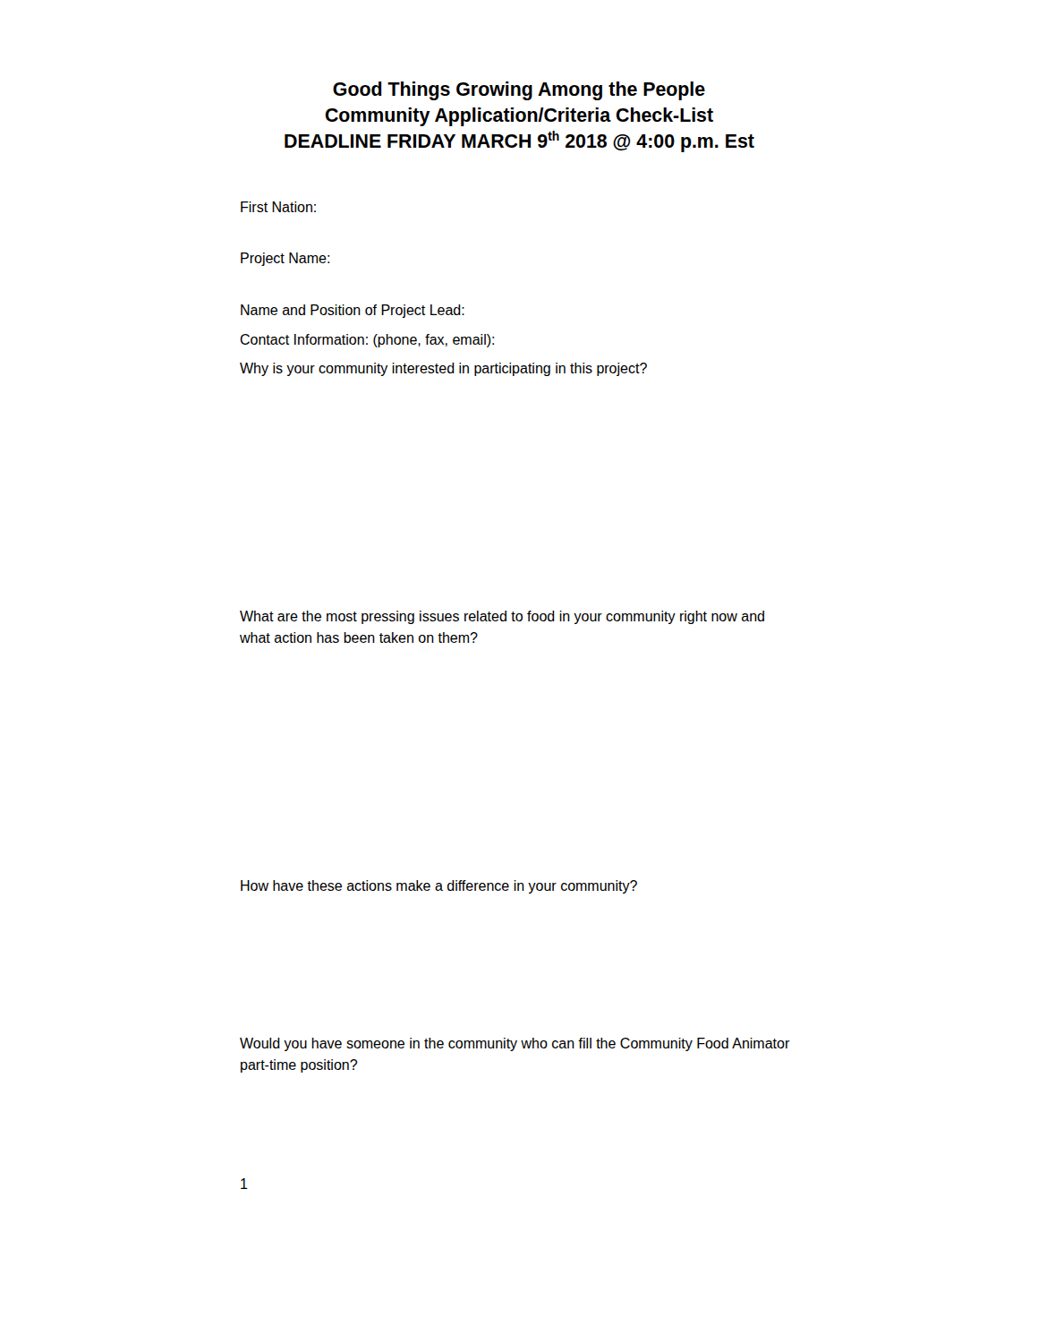Good Things Growing Among the People Community Application/Criteria Check-List DEADLINE FRIDAY MARCH 9th 2018 @ 4:00 p.m. Est
First Nation:
Project Name:
Name and Position of Project Lead:
Contact Information: (phone, fax, email):
Why is your community interested in participating in this project?
What are the most pressing issues related to food in your community right now and what action has been taken on them?
How have these actions make a difference in your community?
Would you have someone in the community who can fill the Community Food Animator part-time position?
1